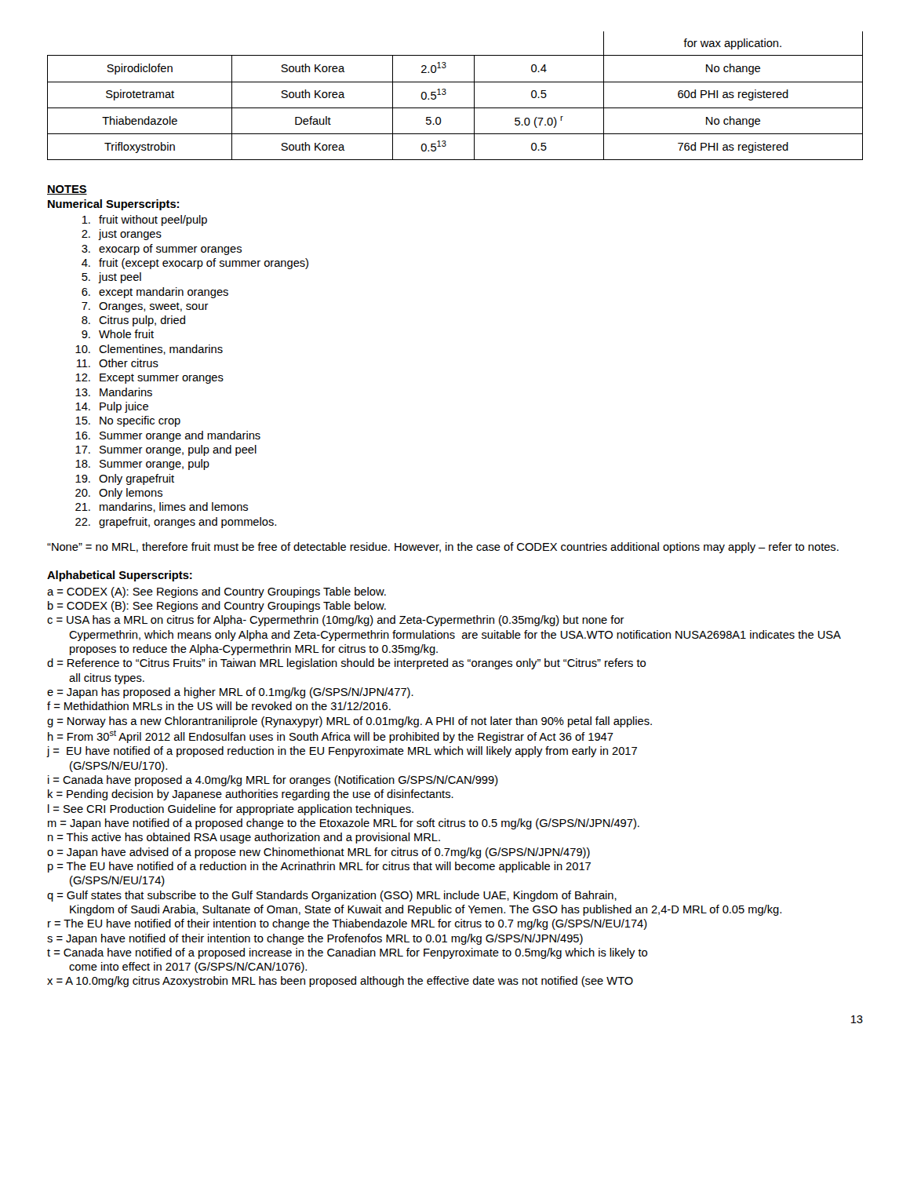| | | | | for wax application. |
| Spirodiclofen | South Korea | 2.0 13 | 0.4 | No change |
| Spirotetramat | South Korea | 0.5 13 | 0.5 | 60d PHI as registered |
| Thiabendazole | Default | 5.0 | 5.0 (7.0) r | No change |
| Trifloxystrobin | South Korea | 0.5 13 | 0.5 | 76d PHI as registered |
NOTES
Numerical Superscripts:
fruit without peel/pulp
just oranges
exocarp of summer oranges
fruit (except exocarp of summer oranges)
just peel
except mandarin oranges
Oranges, sweet, sour
Citrus pulp, dried
Whole fruit
Clementines, mandarins
Other citrus
Except summer oranges
Mandarins
Pulp juice
No specific crop
Summer orange and mandarins
Summer orange, pulp and peel
Summer orange, pulp
Only grapefruit
Only lemons
mandarins, limes and lemons
grapefruit, oranges and pommelos.
“None” = no MRL, therefore fruit must be free of detectable residue. However, in the case of CODEX countries additional options may apply – refer to notes.
Alphabetical Superscripts:
a = CODEX (A): See Regions and Country Groupings Table below.
b = CODEX (B): See Regions and Country Groupings Table below.
c = USA has a MRL on citrus for Alpha- Cypermethrin (10mg/kg) and Zeta-Cypermethrin (0.35mg/kg) but none for
Cypermethrin, which means only Alpha and Zeta-Cypermethrin formulations are suitable for the USA.WTO notification NUSA2698A1 indicates the USA proposes to reduce the Alpha-Cypermethrin MRL for citrus to 0.35mg/kg.
d = Reference to “Citrus Fruits” in Taiwan MRL legislation should be interpreted as “oranges only” but “Citrus” refers to
all citrus types.
e = Japan has proposed a higher MRL of 0.1mg/kg (G/SPS/N/JPN/477).
f = Methidathion MRLs in the US will be revoked on the 31/12/2016.
g = Norway has a new Chlorantraniliprole (Rynaxypyr) MRL of 0.01mg/kg. A PHI of not later than 90% petal fall applies.
h = From 30st April 2012 all Endosulfan uses in South Africa will be prohibited by the Registrar of Act 36 of 1947
j = EU have notified of a proposed reduction in the EU Fenpyroximate MRL which will likely apply from early in 2017
(G/SPS/N/EU/170).
i = Canada have proposed a 4.0mg/kg MRL for oranges (Notification G/SPS/N/CAN/999)
k = Pending decision by Japanese authorities regarding the use of disinfectants.
l = See CRI Production Guideline for appropriate application techniques.
m = Japan have notified of a proposed change to the Etoxazole MRL for soft citrus to 0.5 mg/kg (G/SPS/N/JPN/497).
n = This active has obtained RSA usage authorization and a provisional MRL.
o = Japan have advised of a propose new Chinomethionat MRL for citrus of 0.7mg/kg (G/SPS/N/JPN/479))
p = The EU have notified of a reduction in the Acrinathrin MRL for citrus that will become applicable in 2017
(G/SPS/N/EU/174)
q = Gulf states that subscribe to the Gulf Standards Organization (GSO) MRL include UAE, Kingdom of Bahrain,
Kingdom of Saudi Arabia, Sultanate of Oman, State of Kuwait and Republic of Yemen. The GSO has published an 2,4-D MRL of 0.05 mg/kg.
r = The EU have notified of their intention to change the Thiabendazole MRL for citrus to 0.7 mg/kg (G/SPS/N/EU/174)
s = Japan have notified of their intention to change the Profenofos MRL to 0.01 mg/kg G/SPS/N/JPN/495)
t = Canada have notified of a proposed increase in the Canadian MRL for Fenpyroximate to 0.5mg/kg which is likely to
come into effect in 2017 (G/SPS/N/CAN/1076).
x = A 10.0mg/kg citrus Azoxystrobin MRL has been proposed although the effective date was not notified (see WTO
13